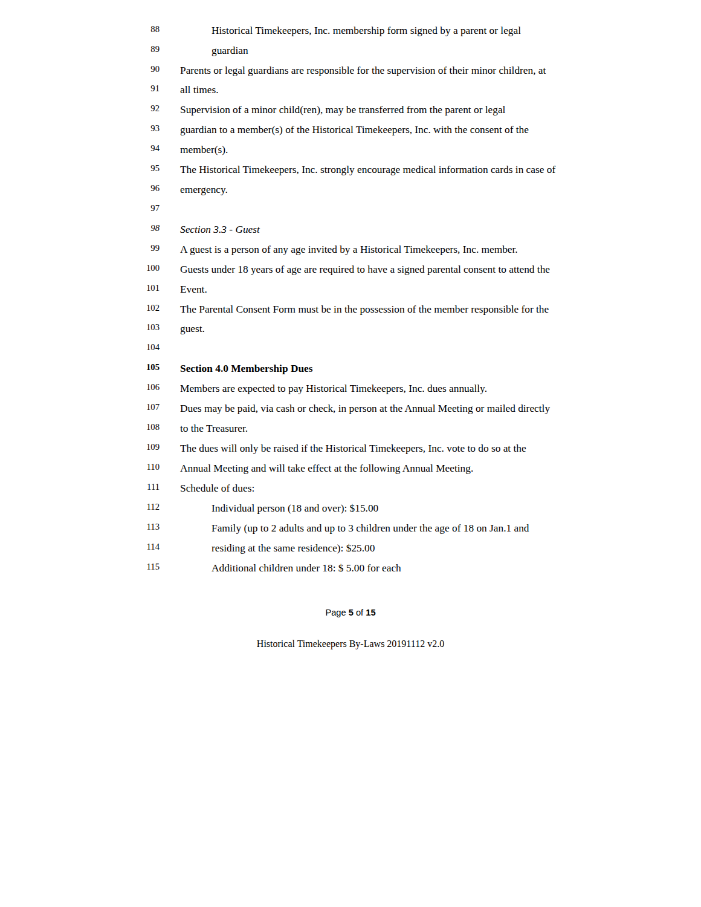Historical Timekeepers, Inc. membership form signed by a parent or legal
guardian
Parents or legal guardians are responsible for the supervision of their minor children, at
all times.
Supervision of a minor child(ren), may be transferred from the parent or legal
guardian to a member(s) of the Historical Timekeepers, Inc. with the consent of the
member(s).
The Historical Timekeepers, Inc. strongly encourage medical information cards in case of
emergency.
Section 3.3 - Guest
A guest is a person of any age invited by a Historical Timekeepers, Inc. member.
Guests under 18 years of age are required to have a signed parental consent to attend the
Event.
The Parental Consent Form must be in the possession of the member responsible for the
guest.
Section 4.0 Membership Dues
Members are expected to pay Historical Timekeepers, Inc. dues annually.
Dues may be paid, via cash or check, in person at the Annual Meeting or mailed directly
to the Treasurer.
The dues will only be raised if the Historical Timekeepers, Inc. vote to do so at the
Annual Meeting and will take effect at the following Annual Meeting.
Schedule of dues:
Individual person (18 and over): $15.00
Family (up to 2 adults and up to 3 children under the age of 18 on Jan.1 and
residing at the same residence): $25.00
Additional children under 18: $ 5.00 for each
Page 5 of 15
Historical Timekeepers By-Laws 20191112 v2.0